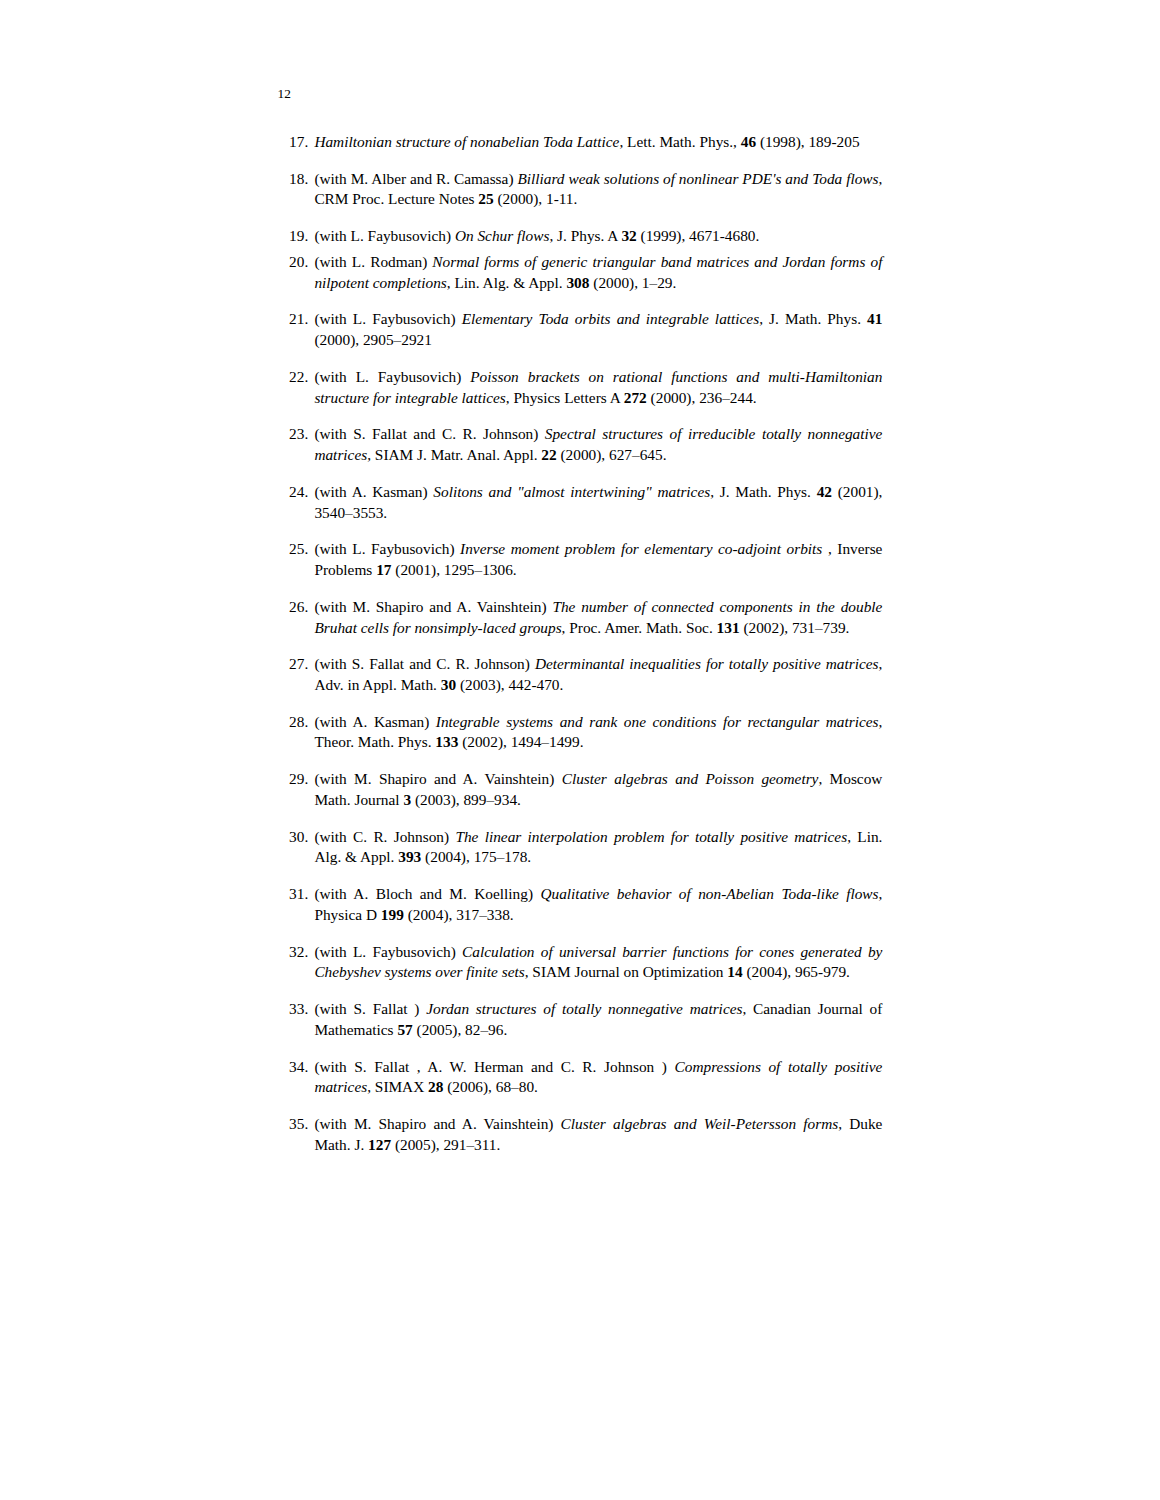12
17. Hamiltonian structure of nonabelian Toda Lattice, Lett. Math. Phys., 46 (1998), 189-205
18.(with M. Alber and R. Camassa) Billiard weak solutions of nonlinear PDE's and Toda flows, CRM Proc. Lecture Notes 25 (2000), 1-11.
19.(with L. Faybusovich) On Schur flows, J. Phys. A 32 (1999), 4671-4680.
20.(with L. Rodman) Normal forms of generic triangular band matrices and Jordan forms of nilpotent completions, Lin. Alg. & Appl. 308 (2000), 1–29.
21.(with L. Faybusovich) Elementary Toda orbits and integrable lattices, J. Math. Phys. 41 (2000), 2905–2921
22.(with L. Faybusovich) Poisson brackets on rational functions and multi-Hamiltonian structure for integrable lattices, Physics Letters A 272 (2000), 236–244.
23.(with S. Fallat and C. R. Johnson) Spectral structures of irreducible totally nonnegative matrices, SIAM J. Matr. Anal. Appl. 22 (2000), 627–645.
24.(with A. Kasman) Solitons and "almost intertwining" matrices, J. Math. Phys. 42 (2001), 3540–3553.
25.(with L. Faybusovich) Inverse moment problem for elementary co-adjoint orbits , Inverse Problems 17 (2001), 1295–1306.
26.(with M. Shapiro and A. Vainshtein) The number of connected components in the double Bruhat cells for nonsimply-laced groups, Proc. Amer. Math. Soc. 131 (2002), 731–739.
27.(with S. Fallat and C. R. Johnson) Determinantal inequalities for totally positive matrices, Adv. in Appl. Math. 30 (2003), 442-470.
28.(with A. Kasman) Integrable systems and rank one conditions for rectangular matrices, Theor. Math. Phys. 133 (2002), 1494–1499.
29.(with M. Shapiro and A. Vainshtein) Cluster algebras and Poisson geometry, Moscow Math. Journal 3 (2003), 899–934.
30.(with C. R. Johnson) The linear interpolation problem for totally positive matrices, Lin. Alg. & Appl. 393 (2004), 175–178.
31.(with A. Bloch and M. Koelling) Qualitative behavior of non-Abelian Toda-like flows, Physica D 199 (2004), 317–338.
32.(with L. Faybusovich) Calculation of universal barrier functions for cones generated by Chebyshev systems over finite sets, SIAM Journal on Optimization 14 (2004), 965-979.
33.(with S. Fallat ) Jordan structures of totally nonnegative matrices, Canadian Journal of Mathematics 57 (2005), 82–96.
34.(with S. Fallat , A. W. Herman and C. R. Johnson ) Compressions of totally positive matrices, SIMAX 28 (2006), 68–80.
35.(with M. Shapiro and A. Vainshtein) Cluster algebras and Weil-Petersson forms, Duke Math. J. 127 (2005), 291–311.